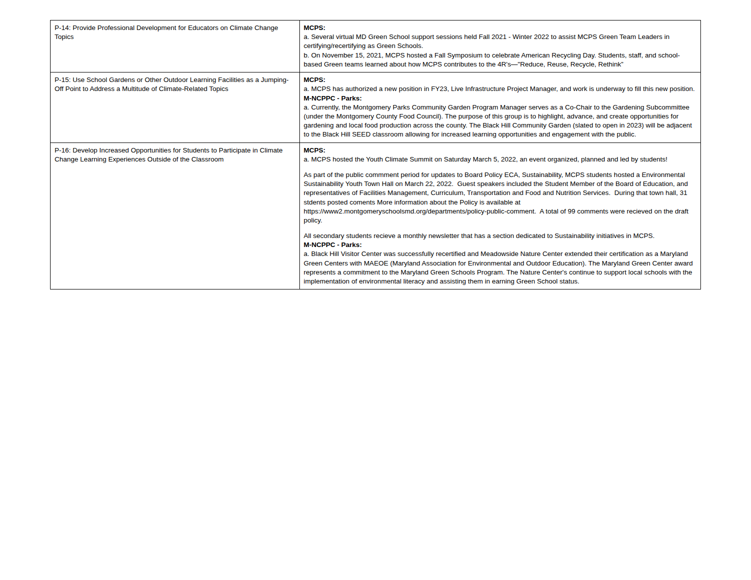| P-14: Provide Professional Development for Educators on Climate Change Topics | MCPS: a. Several virtual MD Green School support sessions held Fall 2021 - Winter 2022 to assist MCPS Green Team Leaders in certifying/recertifying as Green Schools. b. On November 15, 2021, MCPS hosted a Fall Symposium to celebrate American Recycling Day. Students, staff, and school-based Green teams learned about how MCPS contributes to the 4R's—"Reduce, Reuse, Recycle, Rethink” |
| P-15: Use School Gardens or Other Outdoor Learning Facilities as a Jumping-Off Point to Address a Multitude of Climate-Related Topics | MCPS: a. MCPS has authorized a new position in FY23, Live Infrastructure Project Manager, and work is underway to fill this new position. M-NCPPC - Parks: a. Currently, the Montgomery Parks Community Garden Program Manager serves as a Co-Chair to the Gardening Subcommittee (under the Montgomery County Food Council). The purpose of this group is to highlight, advance, and create opportunities for gardening and local food production across the county. The Black Hill Community Garden (slated to open in 2023) will be adjacent to the Black Hill SEED classroom allowing for increased learning opportunities and engagement with the public. |
| P-16: Develop Increased Opportunities for Students to Participate in Climate Change Learning Experiences Outside of the Classroom | MCPS: a. MCPS hosted the Youth Climate Summit on Saturday March 5, 2022, an event organized, planned and led by students! As part of the public commment period for updates to Board Policy ECA, Sustainability, MCPS students hosted a Environmental Sustainability Youth Town Hall on March 22, 2022. Guest speakers included the Student Member of the Board of Education, and representatives of Facilities Management, Curriculum, Transportation and Food and Nutrition Services. During that town hall, 31 stdents posted coments More information about the Policy is available at https://www2.montgomeryschoolsmd.org/departments/policy-public-comment. A total of 99 comments were recieved on the draft policy. All secondary students recieve a monthly newsletter that has a section dedicated to Sustainability initiatives in MCPS. M-NCPPC - Parks: a. Black Hill Visitor Center was successfully recertified and Meadowside Nature Center extended their certification as a Maryland Green Centers with MAEOE (Maryland Association for Environmental and Outdoor Education). The Maryland Green Center award represents a commitment to the Maryland Green Schools Program. The Nature Center's continue to support local schools with the implementation of environmental literacy and assisting them in earning Green School status. |